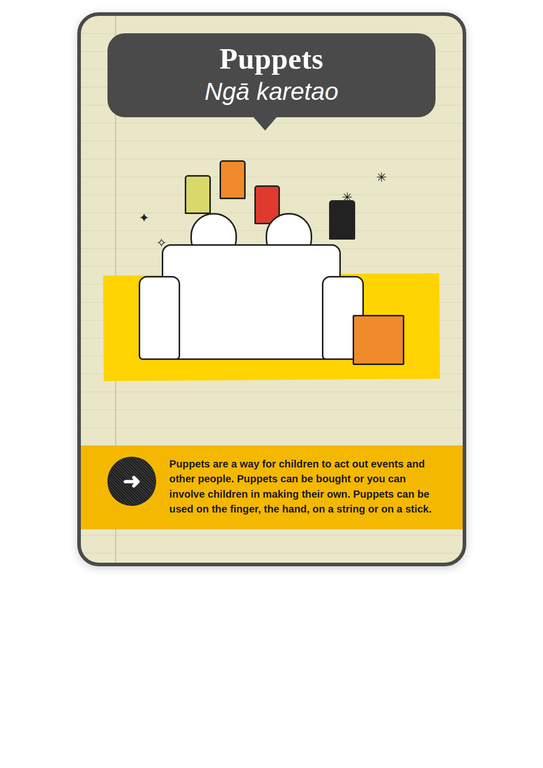Puppets
Ngā karetao
✦ ✧ ✳ ✳
➜
Puppets are a way for children to act out events and other people. Puppets can be bought or you can involve children in making their own. Puppets can be used on the finger, the hand, on a string or on a stick.